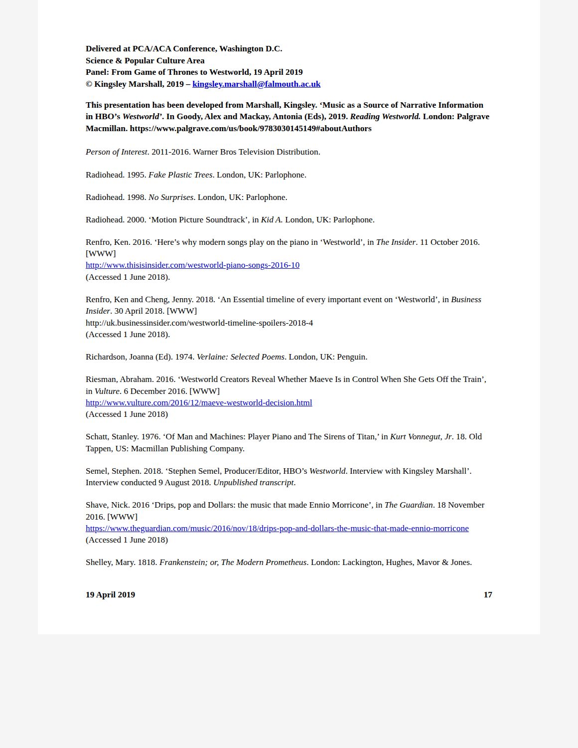Delivered at PCA/ACA Conference, Washington D.C.
Science & Popular Culture Area
Panel: From Game of Thrones to Westworld, 19 April 2019
© Kingsley Marshall, 2019 – kingsley.marshall@falmouth.ac.uk
This presentation has been developed from Marshall, Kingsley. ‘Music as a Source of Narrative Information in HBO’s Westworld’. In Goody, Alex and Mackay, Antonia (Eds), 2019. Reading Westworld. London: Palgrave Macmillan. https://www.palgrave.com/us/book/9783030145149#aboutAuthors
Person of Interest. 2011-2016. Warner Bros Television Distribution.
Radiohead. 1995. Fake Plastic Trees. London, UK: Parlophone.
Radiohead. 1998. No Surprises. London, UK: Parlophone.
Radiohead. 2000. ‘Motion Picture Soundtrack’, in Kid A. London, UK: Parlophone.
Renfro, Ken. 2016. ‘Here’s why modern songs play on the piano in ‘Westworld’, in The Insider. 11 October 2016. [WWW]
http://www.thisisinsider.com/westworld-piano-songs-2016-10
(Accessed 1 June 2018).
Renfro, Ken and Cheng, Jenny. 2018. ‘An Essential timeline of every important event on ‘Westworld’, in Business Insider. 30 April 2018. [WWW]
http://uk.businessinsider.com/westworld-timeline-spoilers-2018-4
(Accessed 1 June 2018).
Richardson, Joanna (Ed). 1974. Verlaine: Selected Poems. London, UK: Penguin.
Riesman, Abraham. 2016. ‘Westworld Creators Reveal Whether Maeve Is in Control When She Gets Off the Train’, in Vulture. 6 December 2016. [WWW]
http://www.vulture.com/2016/12/maeve-westworld-decision.html
(Accessed 1 June 2018)
Schatt, Stanley. 1976. ‘Of Man and Machines: Player Piano and The Sirens of Titan,’ in Kurt Vonnegut, Jr. 18. Old Tappen, US: Macmillan Publishing Company.
Semel, Stephen. 2018. ‘Stephen Semel, Producer/Editor, HBO’s Westworld. Interview with Kingsley Marshall’. Interview conducted 9 August 2018. Unpublished transcript.
Shave, Nick. 2016 ‘Drips, pop and Dollars: the music that made Ennio Morricone’, in The Guardian. 18 November 2016. [WWW]
https://www.theguardian.com/music/2016/nov/18/drips-pop-and-dollars-the-music-that-made-ennio-morricone
(Accessed 1 June 2018)
Shelley, Mary. 1818. Frankenstein; or, The Modern Prometheus. London: Lackington, Hughes, Mavor & Jones.
19 April 2019 17